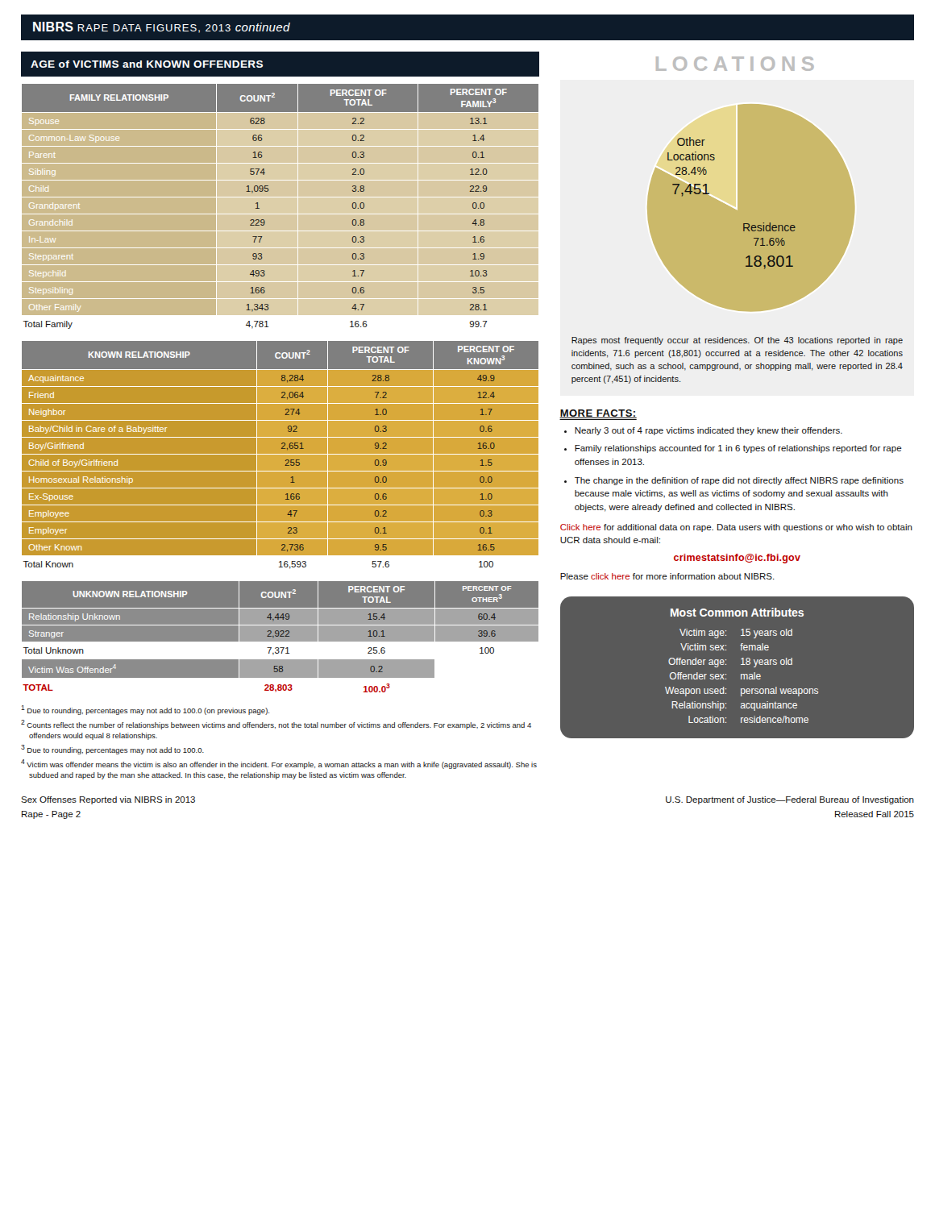NIBRS RAPE DATA FIGURES, 2013 continued
AGE of VICTIMS and KNOWN OFFENDERS
| FAMILY RELATIONSHIP | COUNT 2 | PERCENT OF TOTAL | PERCENT OF FAMILY 3 |
| --- | --- | --- | --- |
| Spouse | 628 | 2.2 | 13.1 |
| Common-Law Spouse | 66 | 0.2 | 1.4 |
| Parent | 16 | 0.3 | 0.1 |
| Sibling | 574 | 2.0 | 12.0 |
| Child | 1,095 | 3.8 | 22.9 |
| Grandparent | 1 | 0.0 | 0.0 |
| Grandchild | 229 | 0.8 | 4.8 |
| In-Law | 77 | 0.3 | 1.6 |
| Stepparent | 93 | 0.3 | 1.9 |
| Stepchild | 493 | 1.7 | 10.3 |
| Stepsibling | 166 | 0.6 | 3.5 |
| Other Family | 1,343 | 4.7 | 28.1 |
| Total Family | 4,781 | 16.6 | 99.7 |
| KNOWN RELATIONSHIP | COUNT 2 | PERCENT OF TOTAL | PERCENT OF KNOWN 3 |
| --- | --- | --- | --- |
| Acquaintance | 8,284 | 28.8 | 49.9 |
| Friend | 2,064 | 7.2 | 12.4 |
| Neighbor | 274 | 1.0 | 1.7 |
| Baby/Child in Care of a Babysitter | 92 | 0.3 | 0.6 |
| Boy/Girlfriend | 2,651 | 9.2 | 16.0 |
| Child of Boy/Girlfriend | 255 | 0.9 | 1.5 |
| Homosexual Relationship | 1 | 0.0 | 0.0 |
| Ex-Spouse | 166 | 0.6 | 1.0 |
| Employee | 47 | 0.2 | 0.3 |
| Employer | 23 | 0.1 | 0.1 |
| Other Known | 2,736 | 9.5 | 16.5 |
| Total Known | 16,593 | 57.6 | 100 |
| UNKNOWN RELATIONSHIP | COUNT 2 | PERCENT OF TOTAL | PERCENT OF OTHER 3 |
| --- | --- | --- | --- |
| Relationship Unknown | 4,449 | 15.4 | 60.4 |
| Stranger | 2,922 | 10.1 | 39.6 |
| Total Unknown | 7,371 | 25.6 | 100 |
| Victim Was Offender 4 | 58 | 0.2 | |
| TOTAL | 28,803 | 100.0 3 | |
1 Due to rounding, percentages may not add to 100.0 (on previous page).
2 Counts reflect the number of relationships between victims and offenders, not the total number of victims and offenders. For example, 2 victims and 4 offenders would equal 8 relationships.
3 Due to rounding, percentages may not add to 100.0.
4 Victim was offender means the victim is also an offender in the incident. For example, a woman attacks a man with a knife (aggravated assault). She is subdued and raped by the man she attacked. In this case, the relationship may be listed as victim was offender.
LOCATIONS
Other Locations 28.4% 7,451 Residence 71.6% 18,801
Rapes most frequently occur at residences. Of the 43 locations reported in rape incidents, 71.6 percent (18,801) occurred at a residence. The other 42 locations combined, such as a school, campground, or shopping mall, were reported in 28.4 percent (7,451) of incidents.
MORE FACTS:
Nearly 3 out of 4 rape victims indicated they knew their offenders.
Family relationships accounted for 1 in 6 types of relationships reported for rape offenses in 2013.
The change in the definition of rape did not directly affect NIBRS rape definitions because male victims, as well as victims of sodomy and sexual assaults with objects, were already defined and collected in NIBRS.
Click here for additional data on rape. Data users with questions or who wish to obtain UCR data should e-mail:
crimestatsinfo@ic.fbi.gov
Please click here for more information about NIBRS.
Most Common Attributes
| Victim age: | 15 years old |
| Victim sex: | female |
| Offender age: | 18 years old |
| Offender sex: | male |
| Weapon used: | personal weapons |
| Relationship: | acquaintance |
| Location: | residence/home |
Sex Offenses Reported via NIBRS in 2013
Rape - Page 2
U.S. Department of Justice—Federal Bureau of Investigation
Released Fall 2015